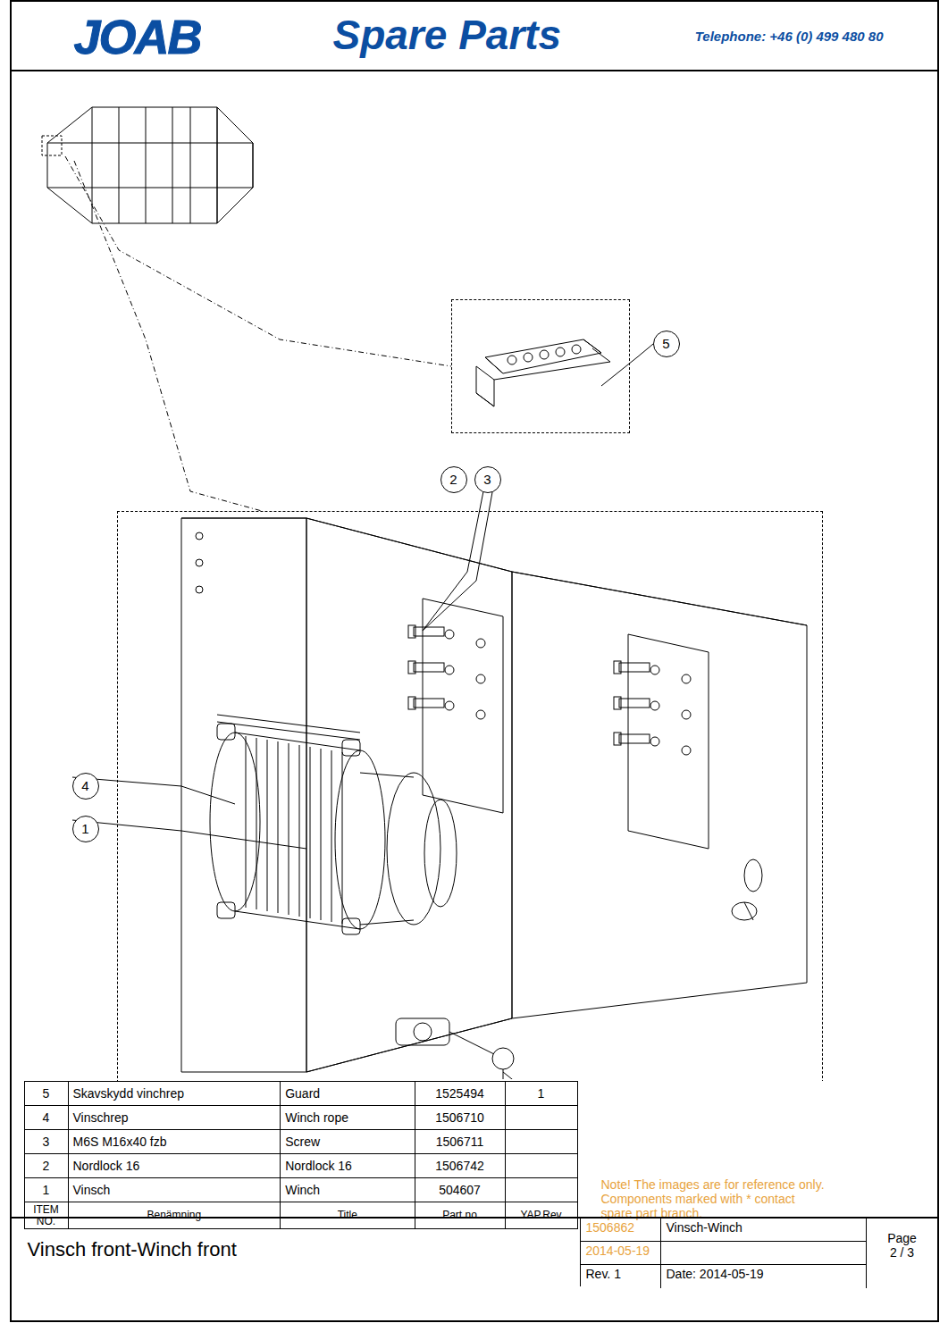JOAB
Spare Parts
Telephone: +46 (0) 499 480 80
5
2
3
4
1
| 5 | Skavskydd vinchrep | Guard | 1525494 | 1 |
| 4 | Vinschrep | Winch rope | 1506710 | |
| 3 | M6S M16x40 fzb | Screw | 1506711 | |
| 2 | Nordlock 16 | Nordlock 16 | 1506742 | |
| 1 | Vinsch | Winch | 504607 | |
| ITEM NO. | Benämning | Title | Part no | YAP.Rev |
Note! The images are for reference only.
Components marked with * contact
spare part branch.
Vinsch front-Winch front
1506862
Vinsch-Winch
2014-05-19
Rev. 1
Date: 2014-05-19
Page
2 / 3